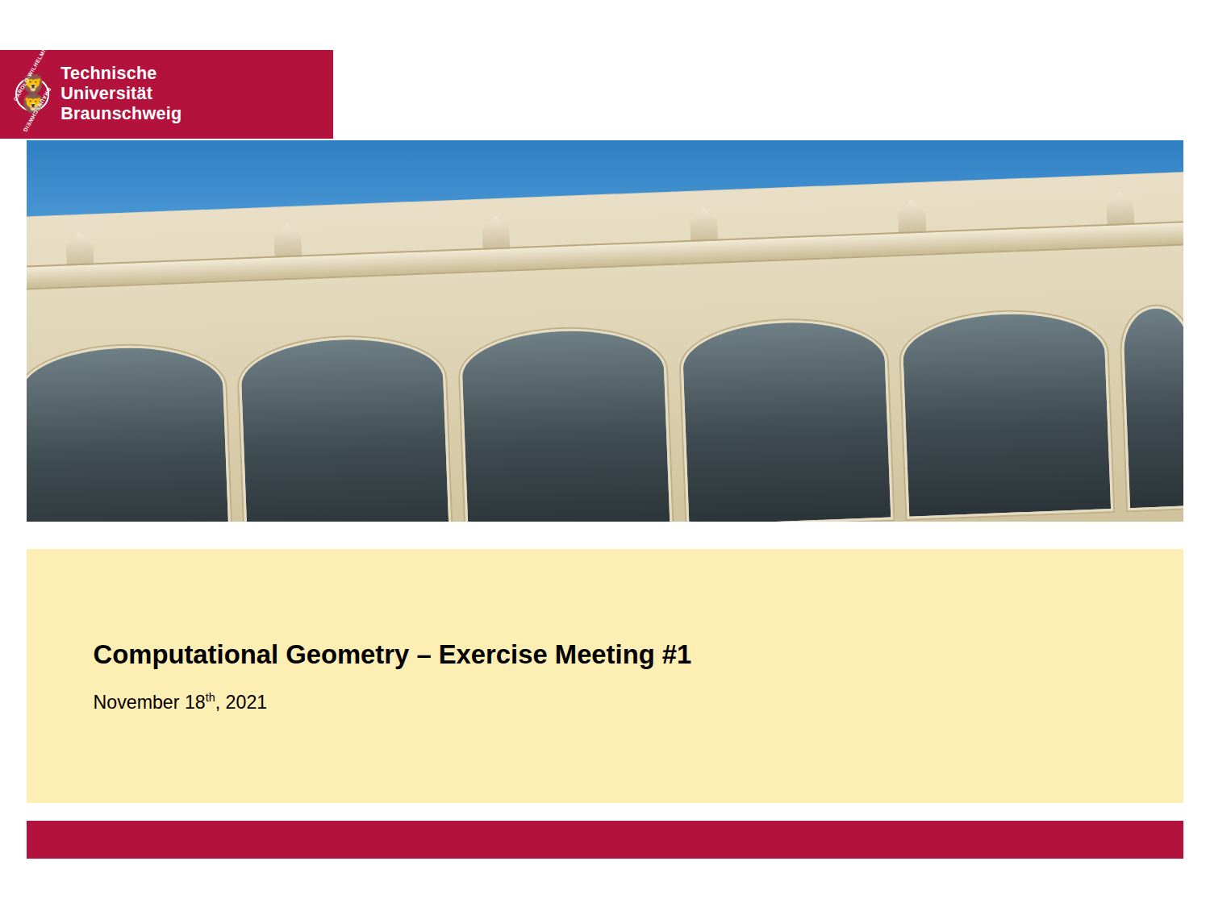CAROLO-WILHELMINA BRAUNSCHWEIG
🦁🦁
Technische
Universität
Braunschweig
Computational Geometry – Exercise Meeting #1
November 18th, 2021